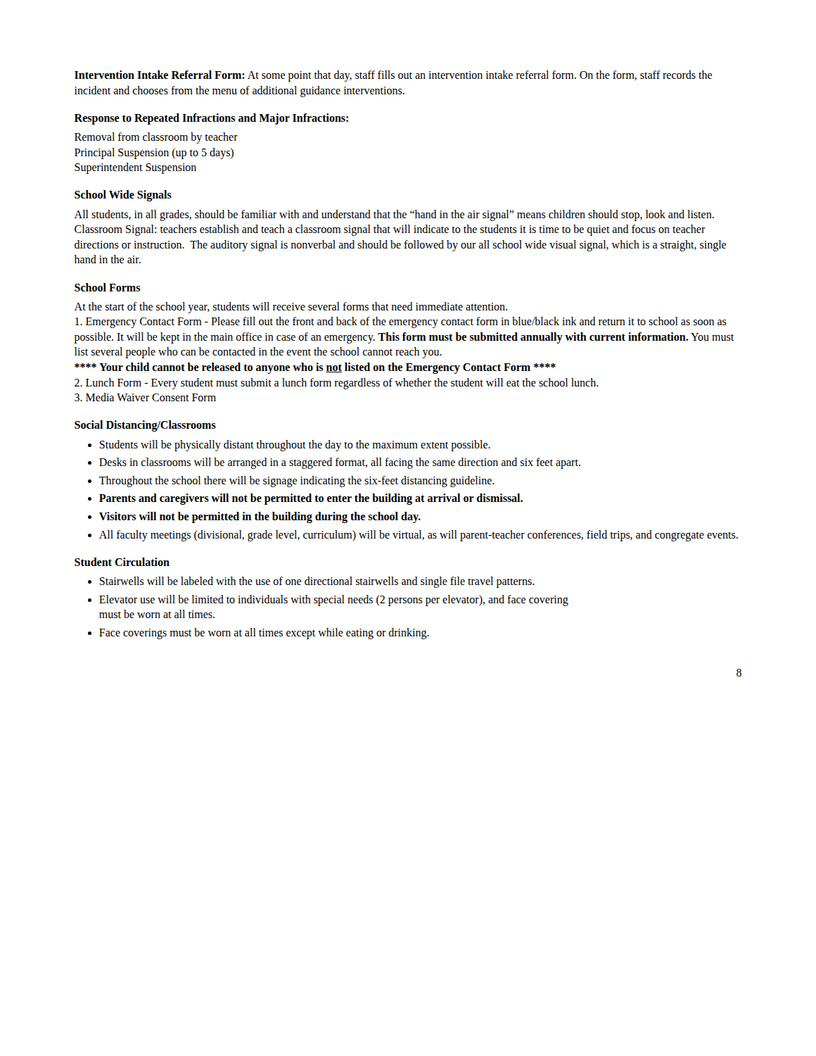Intervention Intake Referral Form: At some point that day, staff fills out an intervention intake referral form. On the form, staff records the incident and chooses from the menu of additional guidance interventions.
Response to Repeated Infractions and Major Infractions:
Removal from classroom by teacher
Principal Suspension (up to 5 days)
Superintendent Suspension
School Wide Signals
All students, in all grades, should be familiar with and understand that the “hand in the air signal” means children should stop, look and listen. Classroom Signal: teachers establish and teach a classroom signal that will indicate to the students it is time to be quiet and focus on teacher directions or instruction. The auditory signal is nonverbal and should be followed by our all school wide visual signal, which is a straight, single hand in the air.
School Forms
At the start of the school year, students will receive several forms that need immediate attention.
1. Emergency Contact Form - Please fill out the front and back of the emergency contact form in blue/black ink and return it to school as soon as possible. It will be kept in the main office in case of an emergency. This form must be submitted annually with current information. You must list several people who can be contacted in the event the school cannot reach you.
**** Your child cannot be released to anyone who is not listed on the Emergency Contact Form ****
2. Lunch Form - Every student must submit a lunch form regardless of whether the student will eat the school lunch.
3. Media Waiver Consent Form
Social Distancing/Classrooms
Students will be physically distant throughout the day to the maximum extent possible.
Desks in classrooms will be arranged in a staggered format, all facing the same direction and six feet apart.
Throughout the school there will be signage indicating the six-feet distancing guideline.
Parents and caregivers will not be permitted to enter the building at arrival or dismissal.
Visitors will not be permitted in the building during the school day.
All faculty meetings (divisional, grade level, curriculum) will be virtual, as will parent-teacher conferences, field trips, and congregate events.
Student Circulation
Stairwells will be labeled with the use of one directional stairwells and single file travel patterns.
Elevator use will be limited to individuals with special needs (2 persons per elevator), and face covering
must be worn at all times.
Face coverings must be worn at all times except while eating or drinking.
8